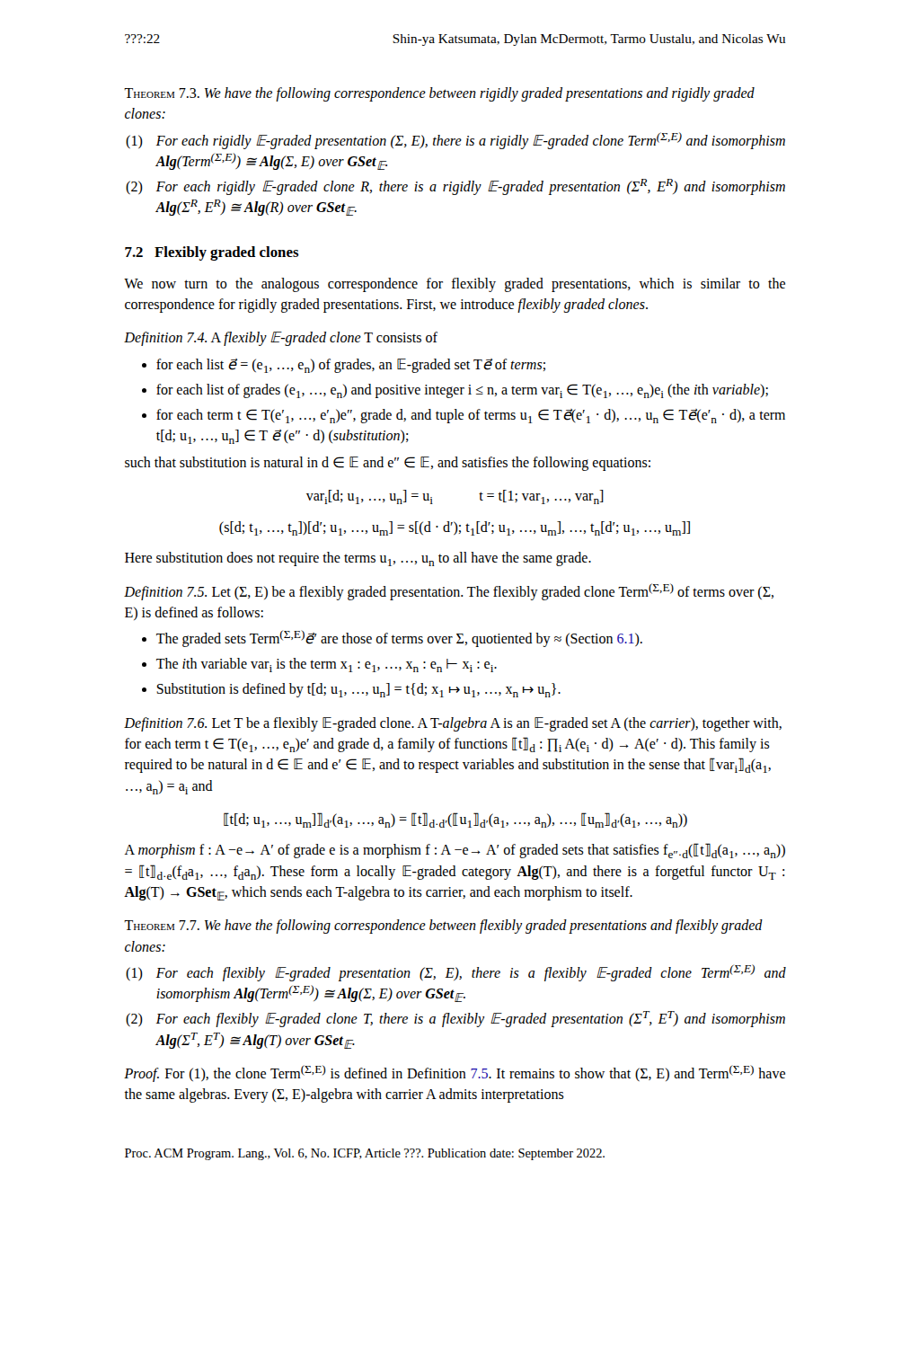???:22 Shin-ya Katsumata, Dylan McDermott, Tarmo Uustalu, and Nicolas Wu
Theorem 7.3. We have the following correspondence between rigidly graded presentations and rigidly graded clones:
For each rigidly 𝔼-graded presentation (Σ, E), there is a rigidly 𝔼-graded clone Term(Σ,E) and isomorphism Alg(Term(Σ,E)) ≅ Alg(Σ, E) over GSet𝔼.
For each rigidly 𝔼-graded clone R, there is a rigidly 𝔼-graded presentation (ΣR, ER) and isomorphism Alg(ΣR, ER) ≅ Alg(R) over GSet𝔼.
7.2 Flexibly graded clones
We now turn to the analogous correspondence for flexibly graded presentations, which is similar to the correspondence for rigidly graded presentations. First, we introduce flexibly graded clones.
Definition 7.4. A flexibly 𝔼-graded clone T consists of
for each list e⃗ = (e1, …, en) of grades, an 𝔼-graded set Te⃗ of terms;
for each list of grades (e1, …, en) and positive integer i ≤ n, a term vari ∈ T(e1, …, en)ei (the ith variable);
for each term t ∈ T(e′1, …, e′n)e″, grade d, and tuple of terms u1 ∈ Te⃗(e′1 · d), …, un ∈ Te⃗(e′n · d), a term t[d; u1, …, un] ∈ T e⃗ (e″ · d) (substitution);
such that substitution is natural in d ∈ 𝔼 and e″ ∈ 𝔼, and satisfies the following equations:
vari[d; u1, …, un] = ui t = t[1; var1, …, varn]
(s[d; t1, …, tn])[d′; u1, …, um] = s[(d · d′); t1[d′; u1, …, um], …, tn[d′; u1, …, um]]
Here substitution does not require the terms u1, …, un to all have the same grade.
Definition 7.5. Let (Σ, E) be a flexibly graded presentation. The flexibly graded clone Term(Σ,E) of terms over (Σ, E) is defined as follows:
The graded sets Term(Σ,E)e⃗′ are those of terms over Σ, quotiented by ≈ (Section 6.1).
The ith variable vari is the term x1 : e1, …, xn : en ⊢ xi : ei.
Substitution is defined by t[d; u1, …, un] = t{d; x1 ↦ u1, …, xn ↦ un}.
Definition 7.6. Let T be a flexibly 𝔼-graded clone. A T-algebra A is an 𝔼-graded set A (the carrier), together with, for each term t ∈ T(e1, …, en)e′ and grade d, a family of functions ⟦t⟧d : ∏i A(ei · d) → A(e′ · d). This family is required to be natural in d ∈ 𝔼 and e′ ∈ 𝔼, and to respect variables and substitution in the sense that ⟦vari⟧d(a1, …, an) = ai and
⟦t[d; u1, …, um]⟧d′(a1, …, an) = ⟦t⟧d·d′(⟦u1⟧d′(a1, …, an), …, ⟦um⟧d′(a1, …, an))
A morphism f : A −e→ A′ of grade e is a morphism f : A −e→ A′ of graded sets that satisfies fe″·d(⟦t⟧d(a1, …, an)) = ⟦t⟧d·e(fda1, …, fdan). These form a locally 𝔼-graded category Alg(T), and there is a forgetful functor UT : Alg(T) → GSet𝔼, which sends each T-algebra to its carrier, and each morphism to itself.
Theorem 7.7. We have the following correspondence between flexibly graded presentations and flexibly graded clones:
For each flexibly 𝔼-graded presentation (Σ, E), there is a flexibly 𝔼-graded clone Term(Σ,E) and isomorphism Alg(Term(Σ,E)) ≅ Alg(Σ, E) over GSet𝔼.
For each flexibly 𝔼-graded clone T, there is a flexibly 𝔼-graded presentation (ΣT, ET) and isomorphism Alg(ΣT, ET) ≅ Alg(T) over GSet𝔼.
Proof. For (1), the clone Term(Σ,E) is defined in Definition 7.5. It remains to show that (Σ, E) and Term(Σ,E) have the same algebras. Every (Σ, E)-algebra with carrier A admits interpretations
Proc. ACM Program. Lang., Vol. 6, No. ICFP, Article ???. Publication date: September 2022.